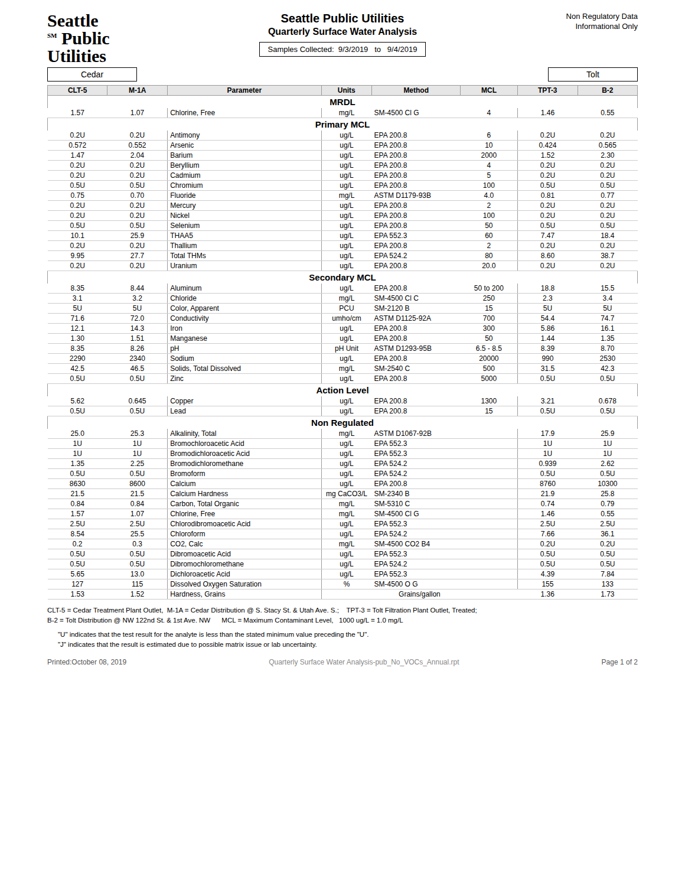Seattle
SM Public
Utilities
Seattle Public Utilities
Quarterly Surface Water Analysis
Samples Collected: 9/3/2019 to 9/4/2019
Non Regulatory Data
Informational Only
Cedar
Tolt
| CLT-5 | M-1A | Parameter | Units | Method | MCL | TPT-3 | B-2 |
| --- | --- | --- | --- | --- | --- | --- | --- |
| MRDL |
| 1.57 | 1.07 | Chlorine, Free | mg/L | SM-4500 Cl G | 4 | 1.46 | 0.55 |
| Primary MCL |
| 0.2U | 0.2U | Antimony | ug/L | EPA 200.8 | 6 | 0.2U | 0.2U |
| 0.572 | 0.552 | Arsenic | ug/L | EPA 200.8 | 10 | 0.424 | 0.565 |
| 1.47 | 2.04 | Barium | ug/L | EPA 200.8 | 2000 | 1.52 | 2.30 |
| 0.2U | 0.2U | Beryllium | ug/L | EPA 200.8 | 4 | 0.2U | 0.2U |
| 0.2U | 0.2U | Cadmium | ug/L | EPA 200.8 | 5 | 0.2U | 0.2U |
| 0.5U | 0.5U | Chromium | ug/L | EPA 200.8 | 100 | 0.5U | 0.5U |
| 0.75 | 0.70 | Fluoride | mg/L | ASTM D1179-93B | 4.0 | 0.81 | 0.77 |
| 0.2U | 0.2U | Mercury | ug/L | EPA 200.8 | 2 | 0.2U | 0.2U |
| 0.2U | 0.2U | Nickel | ug/L | EPA 200.8 | 100 | 0.2U | 0.2U |
| 0.5U | 0.5U | Selenium | ug/L | EPA 200.8 | 50 | 0.5U | 0.5U |
| 10.1 | 25.9 | THAA5 | ug/L | EPA 552.3 | 60 | 7.47 | 18.4 |
| 0.2U | 0.2U | Thallium | ug/L | EPA 200.8 | 2 | 0.2U | 0.2U |
| 9.95 | 27.7 | Total THMs | ug/L | EPA 524.2 | 80 | 8.60 | 38.7 |
| 0.2U | 0.2U | Uranium | ug/L | EPA 200.8 | 20.0 | 0.2U | 0.2U |
| Secondary MCL |
| 8.35 | 8.44 | Aluminum | ug/L | EPA 200.8 | 50 to 200 | 18.8 | 15.5 |
| 3.1 | 3.2 | Chloride | mg/L | SM-4500 Cl C | 250 | 2.3 | 3.4 |
| 5U | 5U | Color, Apparent | PCU | SM-2120 B | 15 | 5U | 5U |
| 71.6 | 72.0 | Conductivity | umho/cm | ASTM D1125-92A | 700 | 54.4 | 74.7 |
| 12.1 | 14.3 | Iron | ug/L | EPA 200.8 | 300 | 5.86 | 16.1 |
| 1.30 | 1.51 | Manganese | ug/L | EPA 200.8 | 50 | 1.44 | 1.35 |
| 8.35 | 8.26 | pH | pH Unit | ASTM D1293-95B | 6.5 - 8.5 | 8.39 | 8.70 |
| 2290 | 2340 | Sodium | ug/L | EPA 200.8 | 20000 | 990 | 2530 |
| 42.5 | 46.5 | Solids, Total Dissolved | mg/L | SM-2540 C | 500 | 31.5 | 42.3 |
| 0.5U | 0.5U | Zinc | ug/L | EPA 200.8 | 5000 | 0.5U | 0.5U |
| Action Level |
| 5.62 | 0.645 | Copper | ug/L | EPA 200.8 | 1300 | 3.21 | 0.678 |
| 0.5U | 0.5U | Lead | ug/L | EPA 200.8 | 15 | 0.5U | 0.5U |
| Non Regulated |
| 25.0 | 25.3 | Alkalinity, Total | mg/L | ASTM D1067-92B | | 17.9 | 25.9 |
| 1U | 1U | Bromochloroacetic Acid | ug/L | EPA 552.3 | | 1U | 1U |
| 1U | 1U | Bromodichloroacetic Acid | ug/L | EPA 552.3 | | 1U | 1U |
| 1.35 | 2.25 | Bromodichloromethane | ug/L | EPA 524.2 | | 0.939 | 2.62 |
| 0.5U | 0.5U | Bromoform | ug/L | EPA 524.2 | | 0.5U | 0.5U |
| 8630 | 8600 | Calcium | ug/L | EPA 200.8 | | 8760 | 10300 |
| 21.5 | 21.5 | Calcium Hardness | mg CaCO3/L | SM-2340 B | | 21.9 | 25.8 |
| 0.84 | 0.84 | Carbon, Total Organic | mg/L | SM-5310 C | | 0.74 | 0.79 |
| 1.57 | 1.07 | Chlorine, Free | mg/L | SM-4500 Cl G | | 1.46 | 0.55 |
| 2.5U | 2.5U | Chlorodibromoacetic Acid | ug/L | EPA 552.3 | | 2.5U | 2.5U |
| 8.54 | 25.5 | Chloroform | ug/L | EPA 524.2 | | 7.66 | 36.1 |
| 0.2 | 0.3 | CO2, Calc | mg/L | SM-4500 CO2 B4 | | 0.2U | 0.2U |
| 0.5U | 0.5U | Dibromoacetic Acid | ug/L | EPA 552.3 | | 0.5U | 0.5U |
| 0.5U | 0.5U | Dibromochloromethane | ug/L | EPA 524.2 | | 0.5U | 0.5U |
| 5.65 | 13.0 | Dichloroacetic Acid | ug/L | EPA 552.3 | | 4.39 | 7.84 |
| 127 | 115 | Dissolved Oxygen Saturation | % | SM-4500 O G | | 155 | 133 |
| 1.53 | 1.52 | Hardness, Grains | Grains/gallon | 1.36 | 1.73 |
CLT-5 = Cedar Treatment Plant Outlet, M-1A = Cedar Distribution @ S. Stacy St. & Utah Ave. S.; TPT-3 = Tolt Filtration Plant Outlet, Treated;
B-2 = Tolt Distribution @ NW 122nd St. & 1st Ave. NW MCL = Maximum Contaminant Level, 1000 ug/L = 1.0 mg/L
"U" indicates that the test result for the analyte is less than the stated minimum value preceding the "U".
"J" indicates that the result is estimated due to possible matrix issue or lab uncertainty.
Printed:October 08, 2019
Quarterly Surface Water Analysis-pub_No_VOCs_Annual.rpt
Page 1 of 2